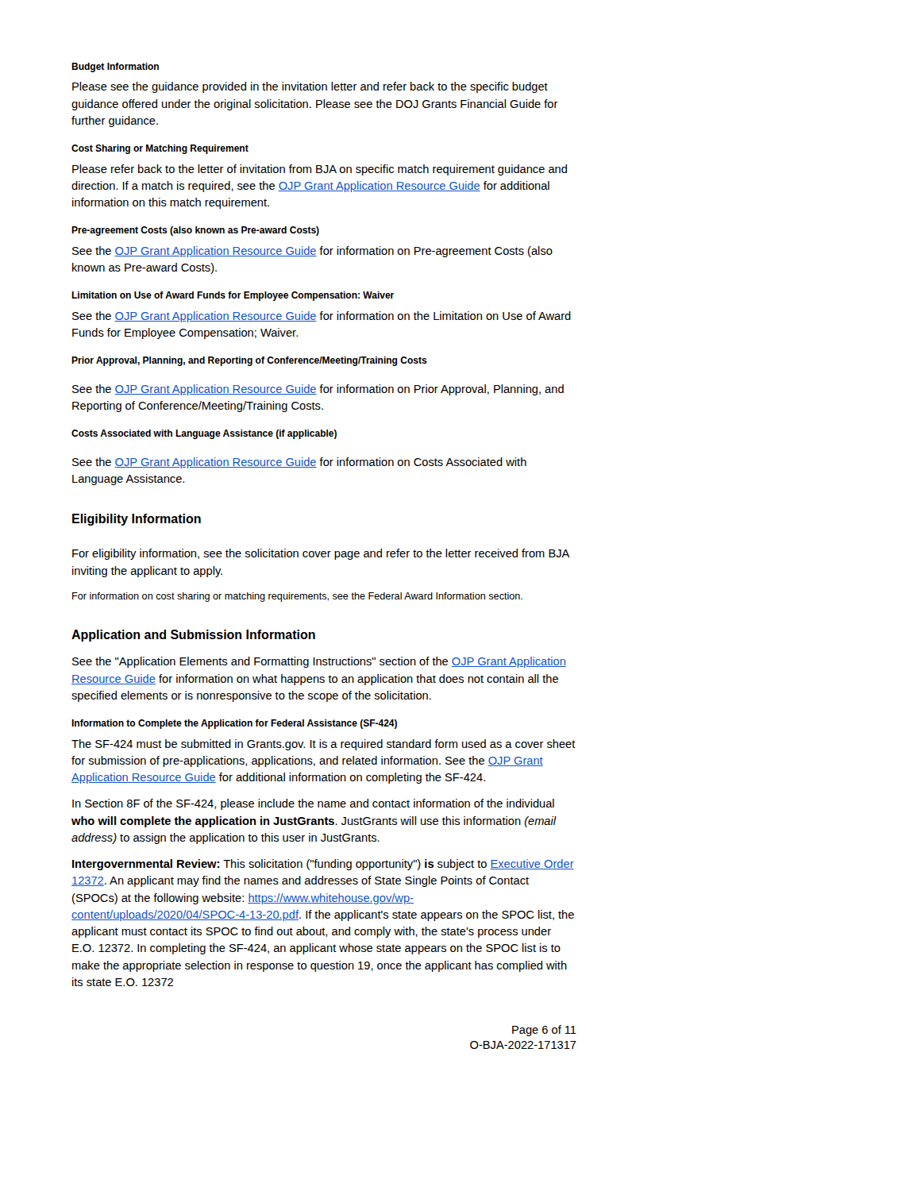Budget Information
Please see the guidance provided in the invitation letter and refer back to the specific budget guidance offered under the original solicitation. Please see the DOJ Grants Financial Guide for further guidance.
Cost Sharing or Matching Requirement
Please refer back to the letter of invitation from BJA on specific match requirement guidance and direction. If a match is required, see the OJP Grant Application Resource Guide for additional information on this match requirement.
Pre-agreement Costs (also known as Pre-award Costs)
See the OJP Grant Application Resource Guide for information on Pre-agreement Costs (also known as Pre-award Costs).
Limitation on Use of Award Funds for Employee Compensation: Waiver
See the OJP Grant Application Resource Guide for information on the Limitation on Use of Award Funds for Employee Compensation; Waiver.
Prior Approval, Planning, and Reporting of Conference/Meeting/Training Costs
See the OJP Grant Application Resource Guide for information on Prior Approval, Planning, and Reporting of Conference/Meeting/Training Costs.
Costs Associated with Language Assistance (if applicable)
See the OJP Grant Application Resource Guide for information on Costs Associated with Language Assistance.
Eligibility Information
For eligibility information, see the solicitation cover page and refer to the letter received from BJA inviting the applicant to apply.
For information on cost sharing or matching requirements, see the Federal Award Information section.
Application and Submission Information
See the "Application Elements and Formatting Instructions" section of the OJP Grant Application Resource Guide for information on what happens to an application that does not contain all the specified elements or is nonresponsive to the scope of the solicitation.
Information to Complete the Application for Federal Assistance (SF-424)
The SF-424 must be submitted in Grants.gov. It is a required standard form used as a cover sheet for submission of pre-applications, applications, and related information. See the OJP Grant Application Resource Guide for additional information on completing the SF-424.
In Section 8F of the SF-424, please include the name and contact information of the individual who will complete the application in JustGrants. JustGrants will use this information (email address) to assign the application to this user in JustGrants.
Intergovernmental Review: This solicitation ("funding opportunity") is subject to Executive Order 12372. An applicant may find the names and addresses of State Single Points of Contact (SPOCs) at the following website: https://www.whitehouse.gov/wp-content/uploads/2020/04/SPOC-4-13-20.pdf. If the applicant's state appears on the SPOC list, the applicant must contact its SPOC to find out about, and comply with, the state's process under E.O. 12372. In completing the SF-424, an applicant whose state appears on the SPOC list is to make the appropriate selection in response to question 19, once the applicant has complied with its state E.O. 12372
Page 6 of 11
O-BJA-2022-171317